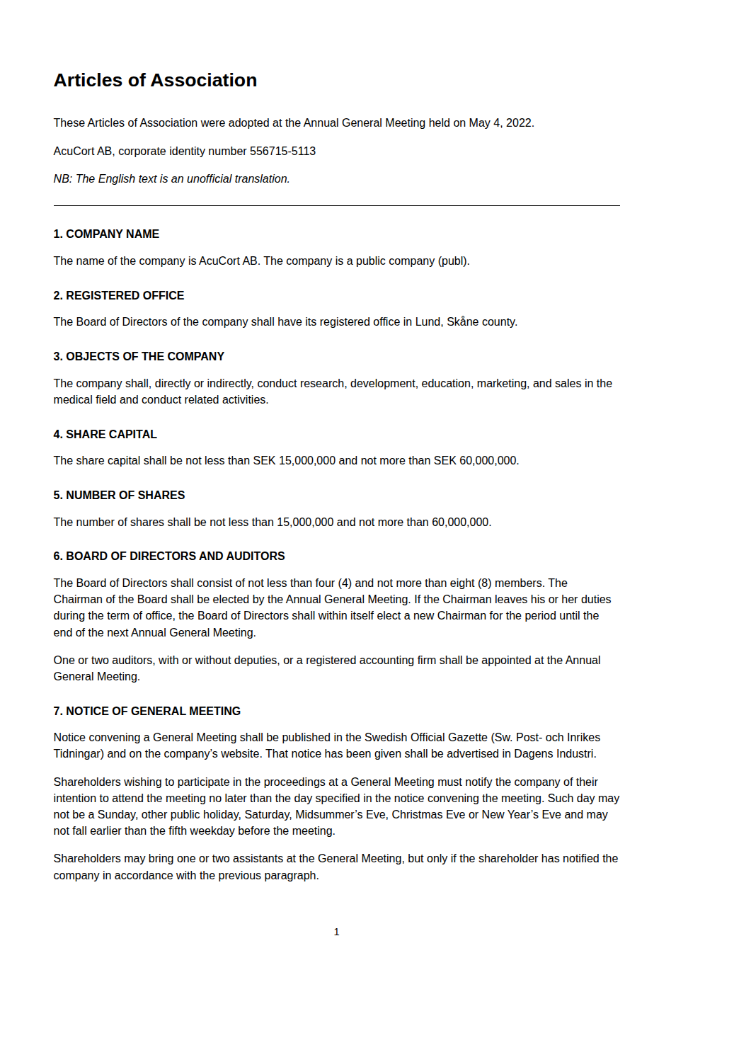Articles of Association
These Articles of Association were adopted at the Annual General Meeting held on May 4, 2022.
AcuCort AB, corporate identity number 556715-5113
NB: The English text is an unofficial translation.
1. Company name
The name of the company is AcuCort AB. The company is a public company (publ).
2. Registered office
The Board of Directors of the company shall have its registered office in Lund, Skåne county.
3. Objects of the company
The company shall, directly or indirectly, conduct research, development, education, marketing, and sales in the medical field and conduct related activities.
4. Share capital
The share capital shall be not less than SEK 15,000,000 and not more than SEK 60,000,000.
5. Number of shares
The number of shares shall be not less than 15,000,000 and not more than 60,000,000.
6. Board of directors and auditors
The Board of Directors shall consist of not less than four (4) and not more than eight (8) members. The Chairman of the Board shall be elected by the Annual General Meeting. If the Chairman leaves his or her duties during the term of office, the Board of Directors shall within itself elect a new Chairman for the period until the end of the next Annual General Meeting.
One or two auditors, with or without deputies, or a registered accounting firm shall be appointed at the Annual General Meeting.
7. Notice of general meeting
Notice convening a General Meeting shall be published in the Swedish Official Gazette (Sw. Post- och Inrikes Tidningar) and on the company’s website. That notice has been given shall be advertised in Dagens Industri.
Shareholders wishing to participate in the proceedings at a General Meeting must notify the company of their intention to attend the meeting no later than the day specified in the notice convening the meeting. Such day may not be a Sunday, other public holiday, Saturday, Midsummer’s Eve, Christmas Eve or New Year’s Eve and may not fall earlier than the fifth weekday before the meeting.
Shareholders may bring one or two assistants at the General Meeting, but only if the shareholder has notified the company in accordance with the previous paragraph.
1